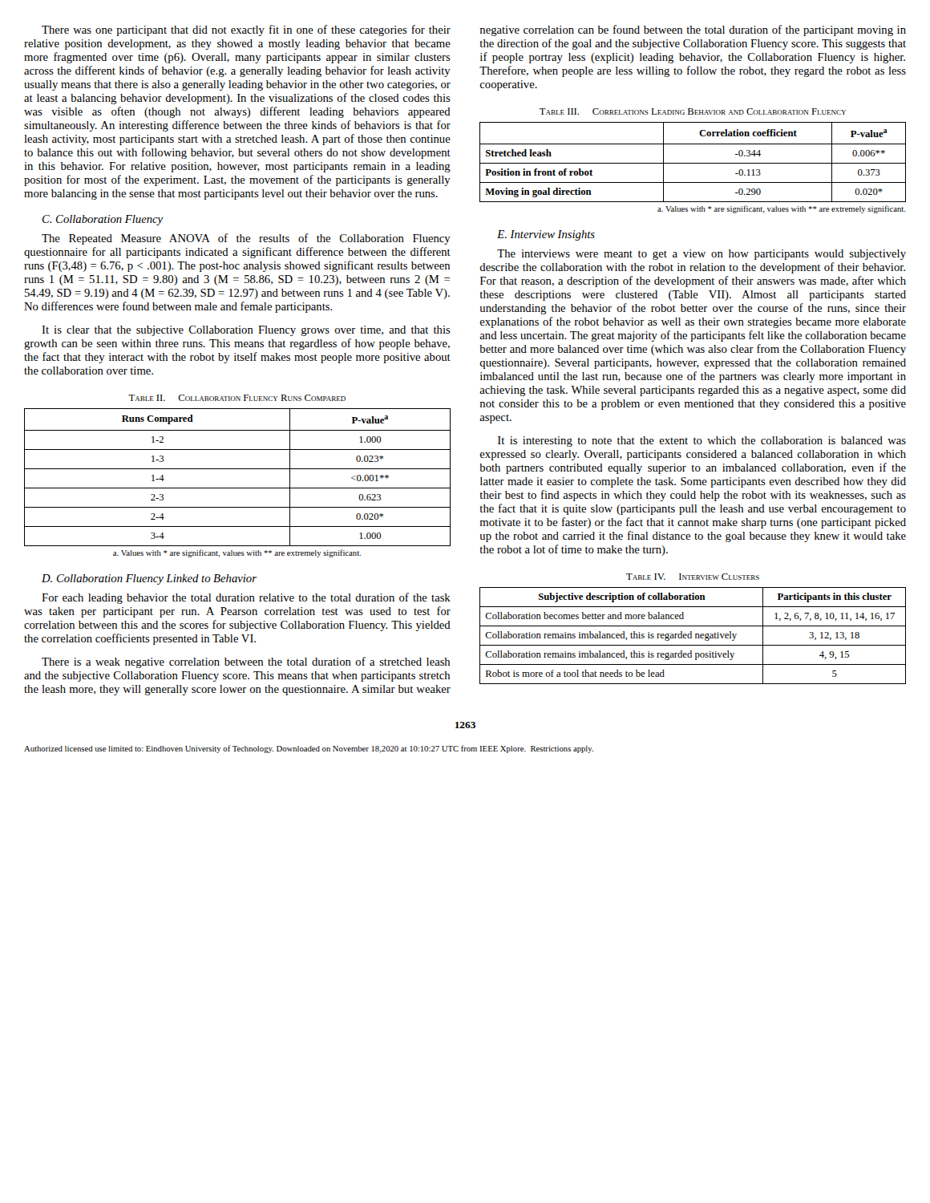There was one participant that did not exactly fit in one of these categories for their relative position development, as they showed a mostly leading behavior that became more fragmented over time (p6). Overall, many participants appear in similar clusters across the different kinds of behavior (e.g. a generally leading behavior for leash activity usually means that there is also a generally leading behavior in the other two categories, or at least a balancing behavior development). In the visualizations of the closed codes this was visible as often (though not always) different leading behaviors appeared simultaneously. An interesting difference between the three kinds of behaviors is that for leash activity, most participants start with a stretched leash. A part of those then continue to balance this out with following behavior, but several others do not show development in this behavior. For relative position, however, most participants remain in a leading position for most of the experiment. Last, the movement of the participants is generally more balancing in the sense that most participants level out their behavior over the runs.
C. Collaboration Fluency
The Repeated Measure ANOVA of the results of the Collaboration Fluency questionnaire for all participants indicated a significant difference between the different runs (F(3,48) = 6.76, p < .001). The post-hoc analysis showed significant results between runs 1 (M = 51.11, SD = 9.80) and 3 (M = 58.86, SD = 10.23), between runs 2 (M = 54.49, SD = 9.19) and 4 (M = 62.39, SD = 12.97) and between runs 1 and 4 (see Table V). No differences were found between male and female participants.
It is clear that the subjective Collaboration Fluency grows over time, and that this growth can be seen within three runs. This means that regardless of how people behave, the fact that they interact with the robot by itself makes most people more positive about the collaboration over time.
Table II. Collaboration Fluency Runs Compared
| Runs Compared | P-value a |
| --- | --- |
| 1-2 | 1.000 |
| 1-3 | 0.023* |
| 1-4 | <0.001** |
| 2-3 | 0.623 |
| 2-4 | 0.020* |
| 3-4 | 1.000 |
a. Values with * are significant, values with ** are extremely significant.
D. Collaboration Fluency Linked to Behavior
For each leading behavior the total duration relative to the total duration of the task was taken per participant per run. A Pearson correlation test was used to test for correlation between this and the scores for subjective Collaboration Fluency. This yielded the correlation coefficients presented in Table VI.
There is a weak negative correlation between the total duration of a stretched leash and the subjective Collaboration Fluency score. This means that when participants stretch the leash more, they will generally score lower on the questionnaire. A similar but weaker negative correlation can be found between the total duration of the participant moving in the direction of the goal and the subjective Collaboration Fluency score. This suggests that if people portray less (explicit) leading behavior, the Collaboration Fluency is higher. Therefore, when people are less willing to follow the robot, they regard the robot as less cooperative.
Table III. Correlations Leading Behavior and Collaboration Fluency
| | Correlation coefficient | P-value a |
| --- | --- | --- |
| Stretched leash | -0.344 | 0.006** |
| Position in front of robot | -0.113 | 0.373 |
| Moving in goal direction | -0.290 | 0.020* |
a. Values with * are significant, values with ** are extremely significant.
E. Interview Insights
The interviews were meant to get a view on how participants would subjectively describe the collaboration with the robot in relation to the development of their behavior. For that reason, a description of the development of their answers was made, after which these descriptions were clustered (Table VII). Almost all participants started understanding the behavior of the robot better over the course of the runs, since their explanations of the robot behavior as well as their own strategies became more elaborate and less uncertain. The great majority of the participants felt like the collaboration became better and more balanced over time (which was also clear from the Collaboration Fluency questionnaire). Several participants, however, expressed that the collaboration remained imbalanced until the last run, because one of the partners was clearly more important in achieving the task. While several participants regarded this as a negative aspect, some did not consider this to be a problem or even mentioned that they considered this a positive aspect.
It is interesting to note that the extent to which the collaboration is balanced was expressed so clearly. Overall, participants considered a balanced collaboration in which both partners contributed equally superior to an imbalanced collaboration, even if the latter made it easier to complete the task. Some participants even described how they did their best to find aspects in which they could help the robot with its weaknesses, such as the fact that it is quite slow (participants pull the leash and use verbal encouragement to motivate it to be faster) or the fact that it cannot make sharp turns (one participant picked up the robot and carried it the final distance to the goal because they knew it would take the robot a lot of time to make the turn).
Table IV. Interview Clusters
| Subjective description of collaboration | Participants in this cluster |
| --- | --- |
| Collaboration becomes better and more balanced | 1, 2, 6, 7, 8, 10, 11, 14, 16, 17 |
| Collaboration remains imbalanced, this is regarded negatively | 3, 12, 13, 18 |
| Collaboration remains imbalanced, this is regarded positively | 4, 9, 15 |
| Robot is more of a tool that needs to be lead | 5 |
1263
Authorized licensed use limited to: Eindhoven University of Technology. Downloaded on November 18,2020 at 10:10:27 UTC from IEEE Xplore. Restrictions apply.